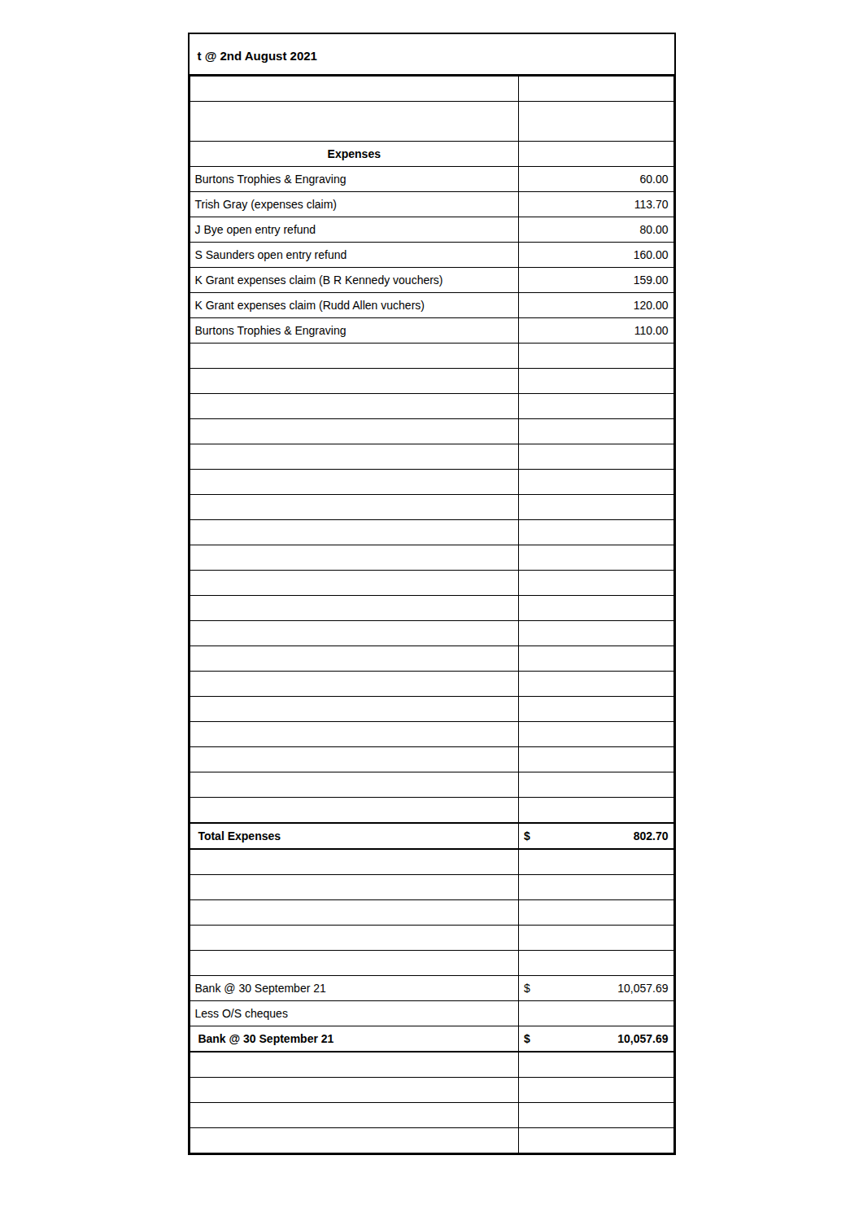t @ 2nd August 2021
| Expenses | |
| Burtons Trophies & Engraving | 60.00 |
| Trish Gray (expenses claim) | 113.70 |
| J Bye open entry refund | 80.00 |
| S Saunders open entry refund | 160.00 |
| K Grant expenses claim (B R Kennedy vouchers) | 159.00 |
| K Grant expenses claim (Rudd Allen vuchers) | 120.00 |
| Burtons Trophies & Engraving | 110.00 |
| Total Expenses | $ 802.70 |
| Bank @ 30 September 21 | $ 10,057.69 |
| Less O/S cheques | |
| Bank @ 30 September 21 | $ 10,057.69 |